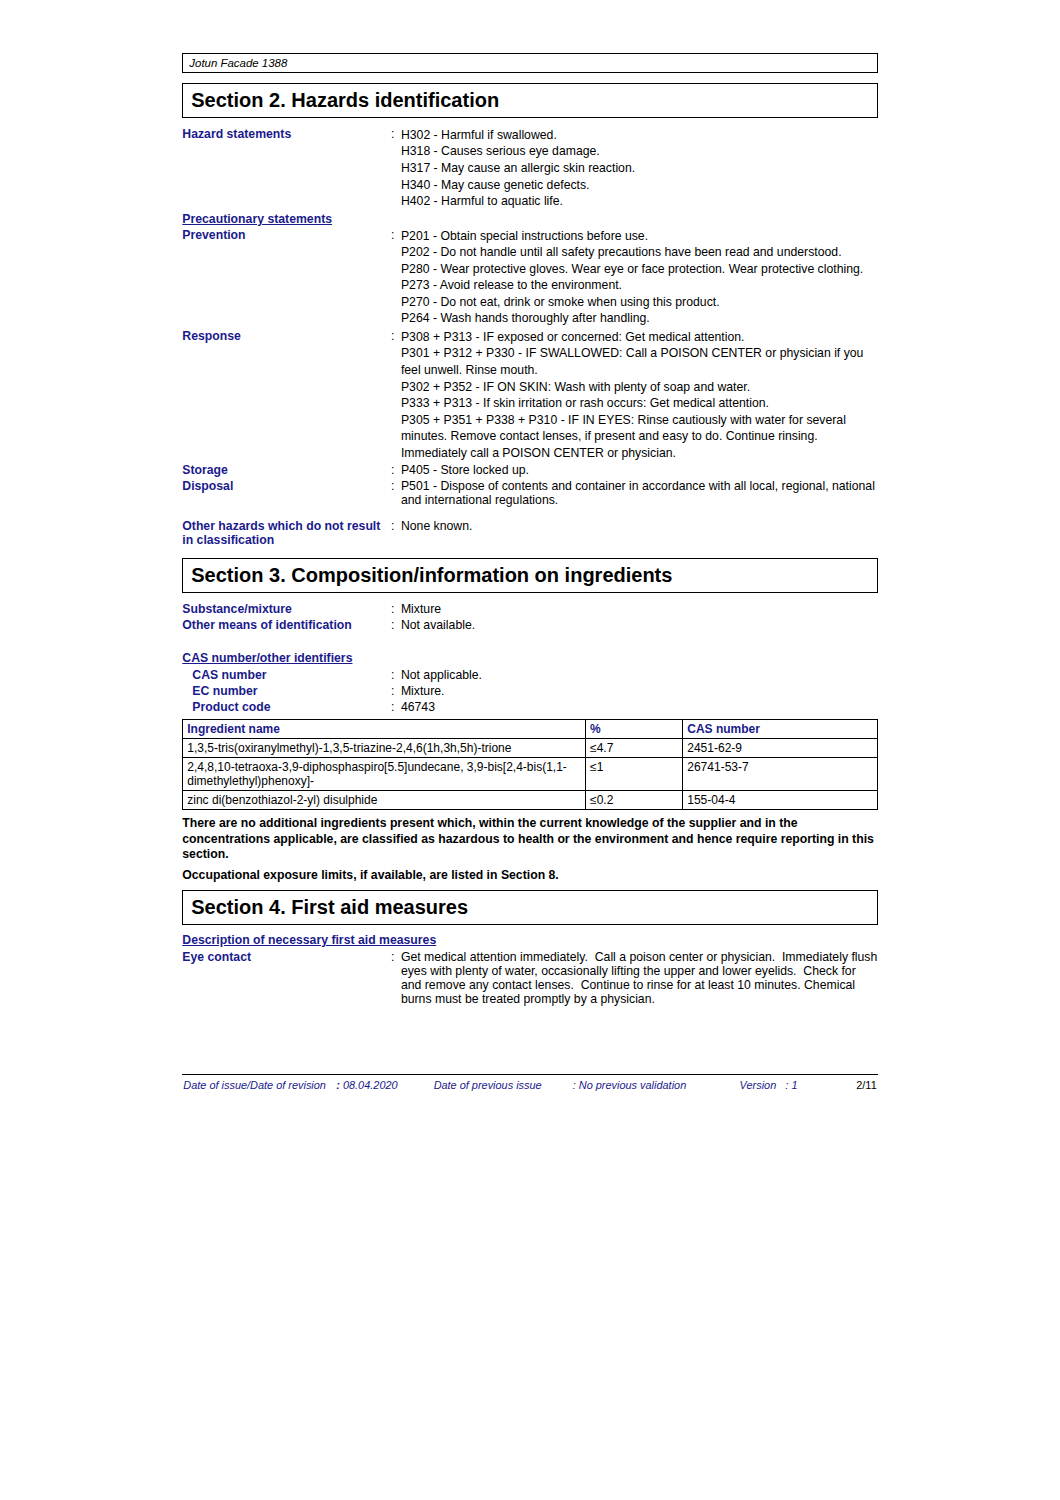Jotun Facade 1388
Section 2. Hazards identification
| Hazard statements | : | H302 - Harmful if swallowed. H318 - Causes serious eye damage. H317 - May cause an allergic skin reaction. H340 - May cause genetic defects. H402 - Harmful to aquatic life. |
| Precautionary statements | | |
| Prevention | : | P201 - Obtain special instructions before use. P202 - Do not handle until all safety precautions have been read and understood. P280 - Wear protective gloves. Wear eye or face protection. Wear protective clothing. P273 - Avoid release to the environment. P270 - Do not eat, drink or smoke when using this product. P264 - Wash hands thoroughly after handling. |
| Response | : | P308 + P313 - IF exposed or concerned: Get medical attention. P301 + P312 + P330 - IF SWALLOWED: Call a POISON CENTER or physician if you feel unwell. Rinse mouth. P302 + P352 - IF ON SKIN: Wash with plenty of soap and water. P333 + P313 - If skin irritation or rash occurs: Get medical attention. P305 + P351 + P338 + P310 - IF IN EYES: Rinse cautiously with water for several minutes. Remove contact lenses, if present and easy to do. Continue rinsing. Immediately call a POISON CENTER or physician. |
| Storage | : | P405 - Store locked up. |
| Disposal | : | P501 - Dispose of contents and container in accordance with all local, regional, national and international regulations. |
| Other hazards which do not result in classification | : | None known. |
Section 3. Composition/information on ingredients
| Substance/mixture | : | Mixture |
| Other means of identification | : | Not available. |
CAS number/other identifiers
| CAS number | : | Not applicable. |
| EC number | : | Mixture. |
| Product code | : | 46743 |
| Ingredient name | % | CAS number |
| --- | --- | --- |
| 1,3,5-tris(oxiranylmethyl)-1,3,5-triazine-2,4,6(1h,3h,5h)-trione | ≤4.7 | 2451-62-9 |
| 2,4,8,10-tetraoxa-3,9-diphosphaspiro[5.5]undecane, 3,9-bis[2,4-bis(1,1-dimethylethyl)phenoxy]- | ≤1 | 26741-53-7 |
| zinc di(benzothiazol-2-yl) disulphide | ≤0.2 | 155-04-4 |
There are no additional ingredients present which, within the current knowledge of the supplier and in the concentrations applicable, are classified as hazardous to health or the environment and hence require reporting in this section.
Occupational exposure limits, if available, are listed in Section 8.
Section 4. First aid measures
Description of necessary first aid measures
| Eye contact | : | Get medical attention immediately. Call a poison center or physician. Immediately flush eyes with plenty of water, occasionally lifting the upper and lower eyelids. Check for and remove any contact lenses. Continue to rinse for at least 10 minutes. Chemical burns must be treated promptly by a physician. |
| Date of issue/Date of revision | : 08.04.2020 | Date of previous issue | : No previous validation | Version : 1 | 2/11 |